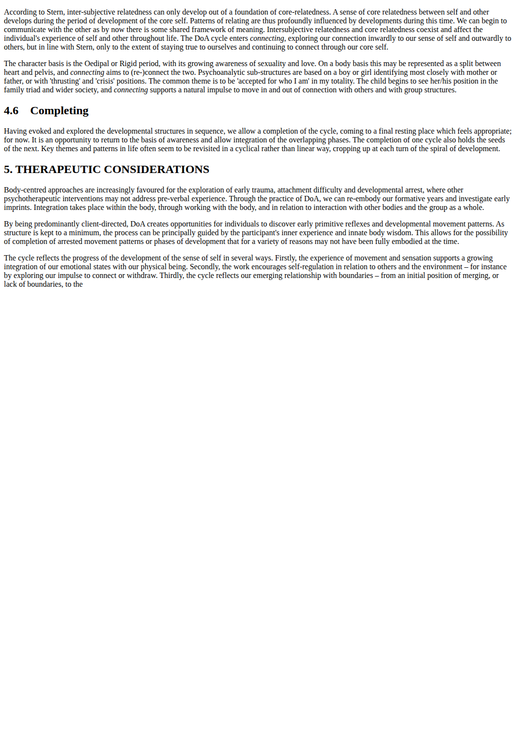According to Stern, inter-subjective relatedness can only develop out of a foundation of core-relatedness. A sense of core relatedness between self and other develops during the period of development of the core self. Patterns of relating are thus profoundly influenced by developments during this time. We can begin to communicate with the other as by now there is some shared framework of meaning. Intersubjective relatedness and core relatedness coexist and affect the individual's experience of self and other throughout life. The DoA cycle enters connecting, exploring our connection inwardly to our sense of self and outwardly to others, but in line with Stern, only to the extent of staying true to ourselves and continuing to connect through our core self.
The character basis is the Oedipal or Rigid period, with its growing awareness of sexuality and love. On a body basis this may be represented as a split between heart and pelvis, and connecting aims to (re-)connect the two. Psychoanalytic sub-structures are based on a boy or girl identifying most closely with mother or father, or with 'thrusting' and 'crisis' positions. The common theme is to be 'accepted for who I am' in my totality. The child begins to see her/his position in the family triad and wider society, and connecting supports a natural impulse to move in and out of connection with others and with group structures.
4.6 Completing
Having evoked and explored the developmental structures in sequence, we allow a completion of the cycle, coming to a final resting place which feels appropriate; for now. It is an opportunity to return to the basis of awareness and allow integration of the overlapping phases. The completion of one cycle also holds the seeds of the next. Key themes and patterns in life often seem to be revisited in a cyclical rather than linear way, cropping up at each turn of the spiral of development.
5. THERAPEUTIC CONSIDERATIONS
Body-centred approaches are increasingly favoured for the exploration of early trauma, attachment difficulty and developmental arrest, where other psychotherapeutic interventions may not address pre-verbal experience. Through the practice of DoA, we can re-embody our formative years and investigate early imprints. Integration takes place within the body, through working with the body, and in relation to interaction with other bodies and the group as a whole.
By being predominantly client-directed, DoA creates opportunities for individuals to discover early primitive reflexes and developmental movement patterns. As structure is kept to a minimum, the process can be principally guided by the participant's inner experience and innate body wisdom. This allows for the possibility of completion of arrested movement patterns or phases of development that for a variety of reasons may not have been fully embodied at the time.
The cycle reflects the progress of the development of the sense of self in several ways. Firstly, the experience of movement and sensation supports a growing integration of our emotional states with our physical being. Secondly, the work encourages self-regulation in relation to others and the environment – for instance by exploring our impulse to connect or withdraw. Thirdly, the cycle reflects our emerging relationship with boundaries – from an initial position of merging, or lack of boundaries, to the